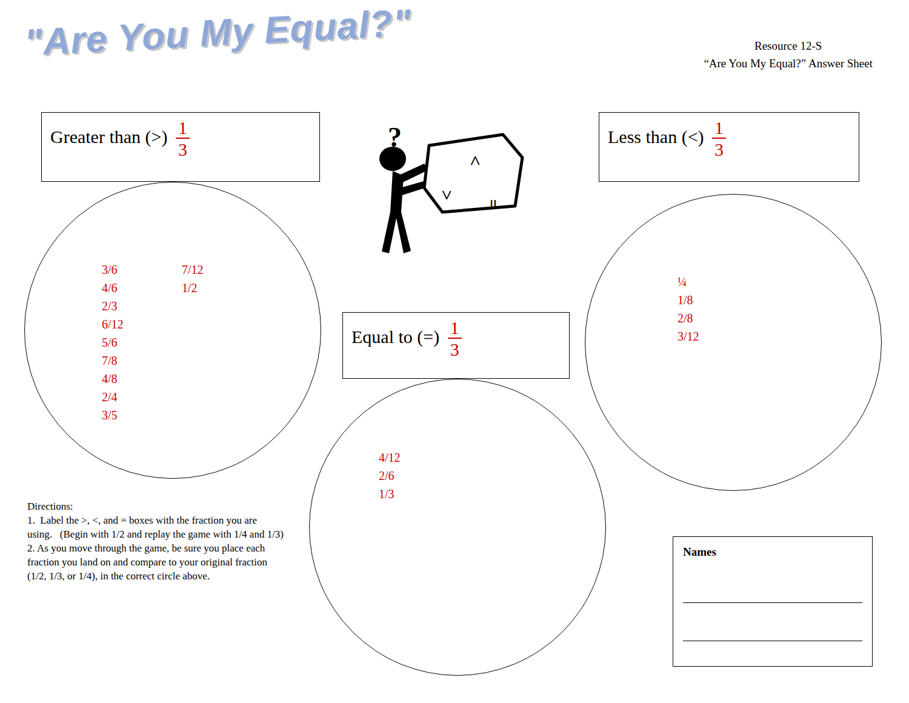"Are You My Equal?"
Resource 12-S
“Are You My Equal?” Answer Sheet
Greater than (>) 13
3/6
4/6
2/3
6/12
5/6
7/8
4/8
2/4
3/5
7/12
1/2
Less than (<) 13
¼
1/8
2/8
3/12
Equal to (=) 13
4/12
2/6
1/3
? > < =
Directions:
1. Label the >, <, and = boxes with the fraction you are using. (Begin with 1/2 and replay the game with 1/4 and 1/3)
2. As you move through the game, be sure you place each fraction you land on and compare to your original fraction (1/2, 1/3, or 1/4), in the correct circle above.
Names